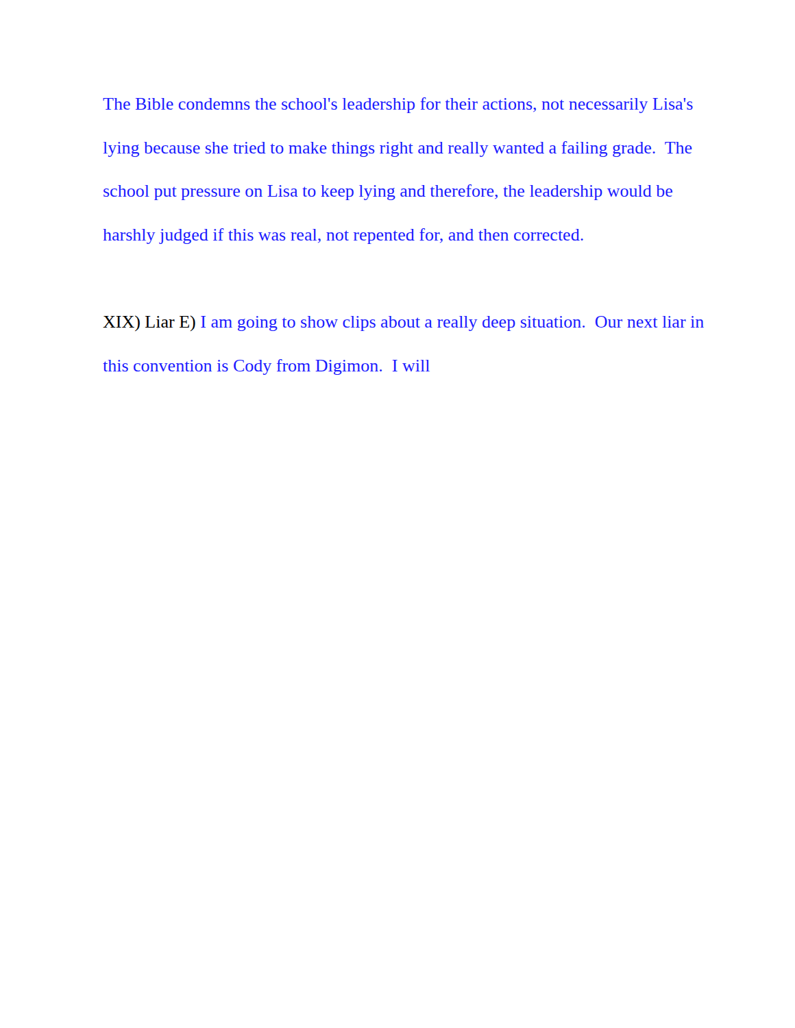The Bible condemns the school's leadership for their actions, not necessarily Lisa's lying because she tried to make things right and really wanted a failing grade. The school put pressure on Lisa to keep lying and therefore, the leadership would be harshly judged if this was real, not repented for, and then corrected.
XIX) Liar E) I am going to show clips about a really deep situation. Our next liar in this convention is Cody from Digimon. I will